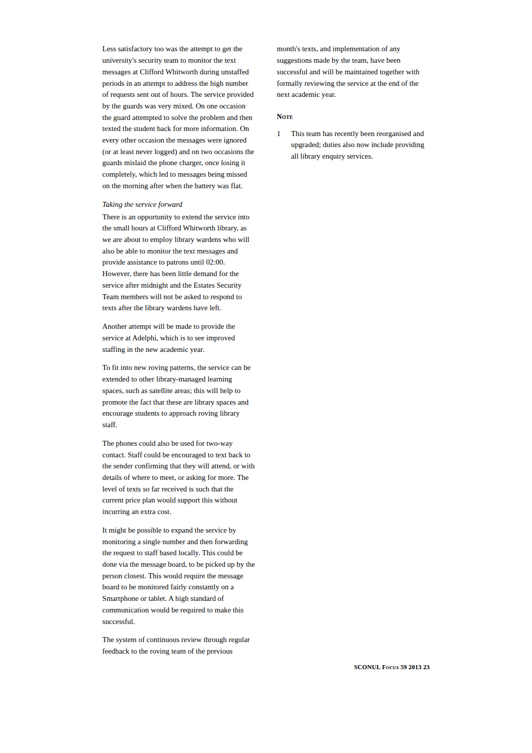Less satisfactory too was the attempt to get the university's security team to monitor the text messages at Clifford Whitworth during unstaffed periods in an attempt to address the high number of requests sent out of hours. The service provided by the guards was very mixed. On one occasion the guard attempted to solve the problem and then texted the student back for more information. On every other occasion the messages were ignored (or at least never logged) and on two occasions the guards mislaid the phone charger, once losing it completely, which led to messages being missed on the morning after when the battery was flat.
Taking the service forward
There is an opportunity to extend the service into the small hours at Clifford Whitworth library, as we are about to employ library wardens who will also be able to monitor the text messages and provide assistance to patrons until 02:00. However, there has been little demand for the service after midnight and the Estates Security Team members will not be asked to respond to texts after the library wardens have left.
Another attempt will be made to provide the service at Adelphi, which is to see improved staffing in the new academic year.
To fit into new roving patterns, the service can be extended to other library-managed learning spaces, such as satellite areas; this will help to promote the fact that these are library spaces and encourage students to approach roving library staff.
The phones could also be used for two-way contact. Staff could be encouraged to text back to the sender confirming that they will attend, or with details of where to meet, or asking for more. The level of texts so far received is such that the current price plan would support this without incurring an extra cost.
It might be possible to expand the service by monitoring a single number and then forwarding the request to staff based locally. This could be done via the message board, to be picked up by the person closest. This would require the message board to be monitored fairly constantly on a Smartphone or tablet. A high standard of communication would be required to make this successful.
The system of continuous review through regular feedback to the roving team of the previous
month's texts, and implementation of any suggestions made by the team, have been successful and will be maintained together with formally reviewing the service at the end of the next academic year.
Note
This team has recently been reorganised and upgraded; duties also now include providing all library enquiry services.
SCONUL Focus 59 2013 23